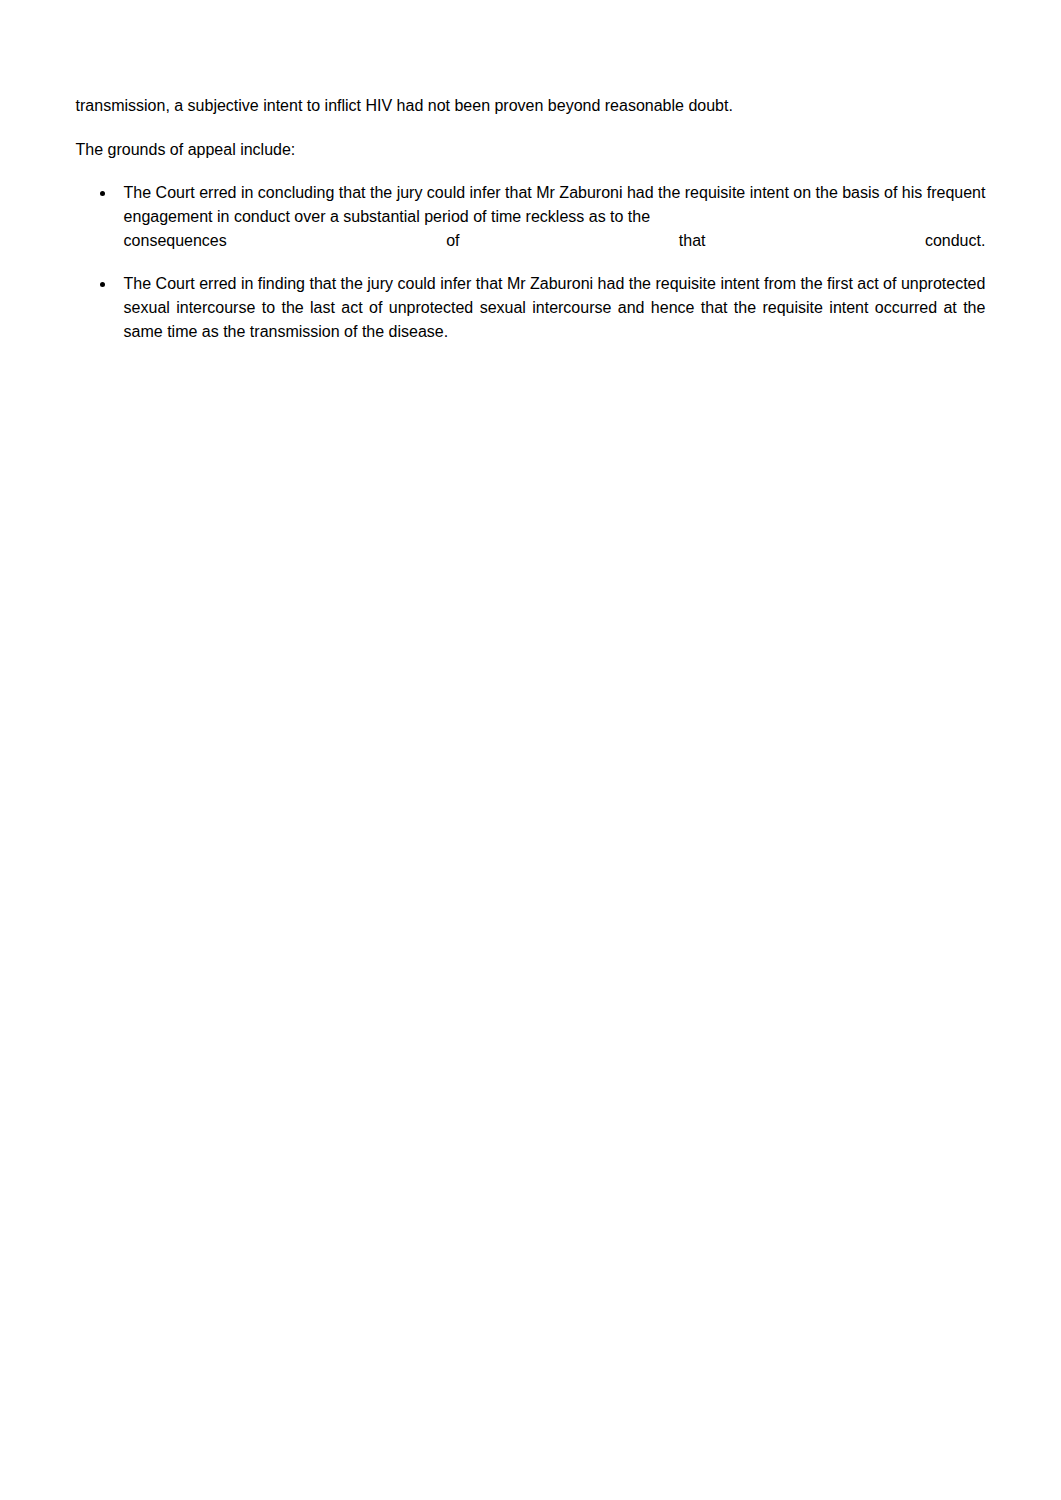transmission, a subjective intent to inflict HIV had not been proven beyond reasonable doubt.
The grounds of appeal include:
The Court erred in concluding that the jury could infer that Mr Zaburoni had the requisite intent on the basis of his frequent engagement in conduct over a substantial period of time reckless as to the consequences of that conduct.
The Court erred in finding that the jury could infer that Mr Zaburoni had the requisite intent from the first act of unprotected sexual intercourse to the last act of unprotected sexual intercourse and hence that the requisite intent occurred at the same time as the transmission of the disease.